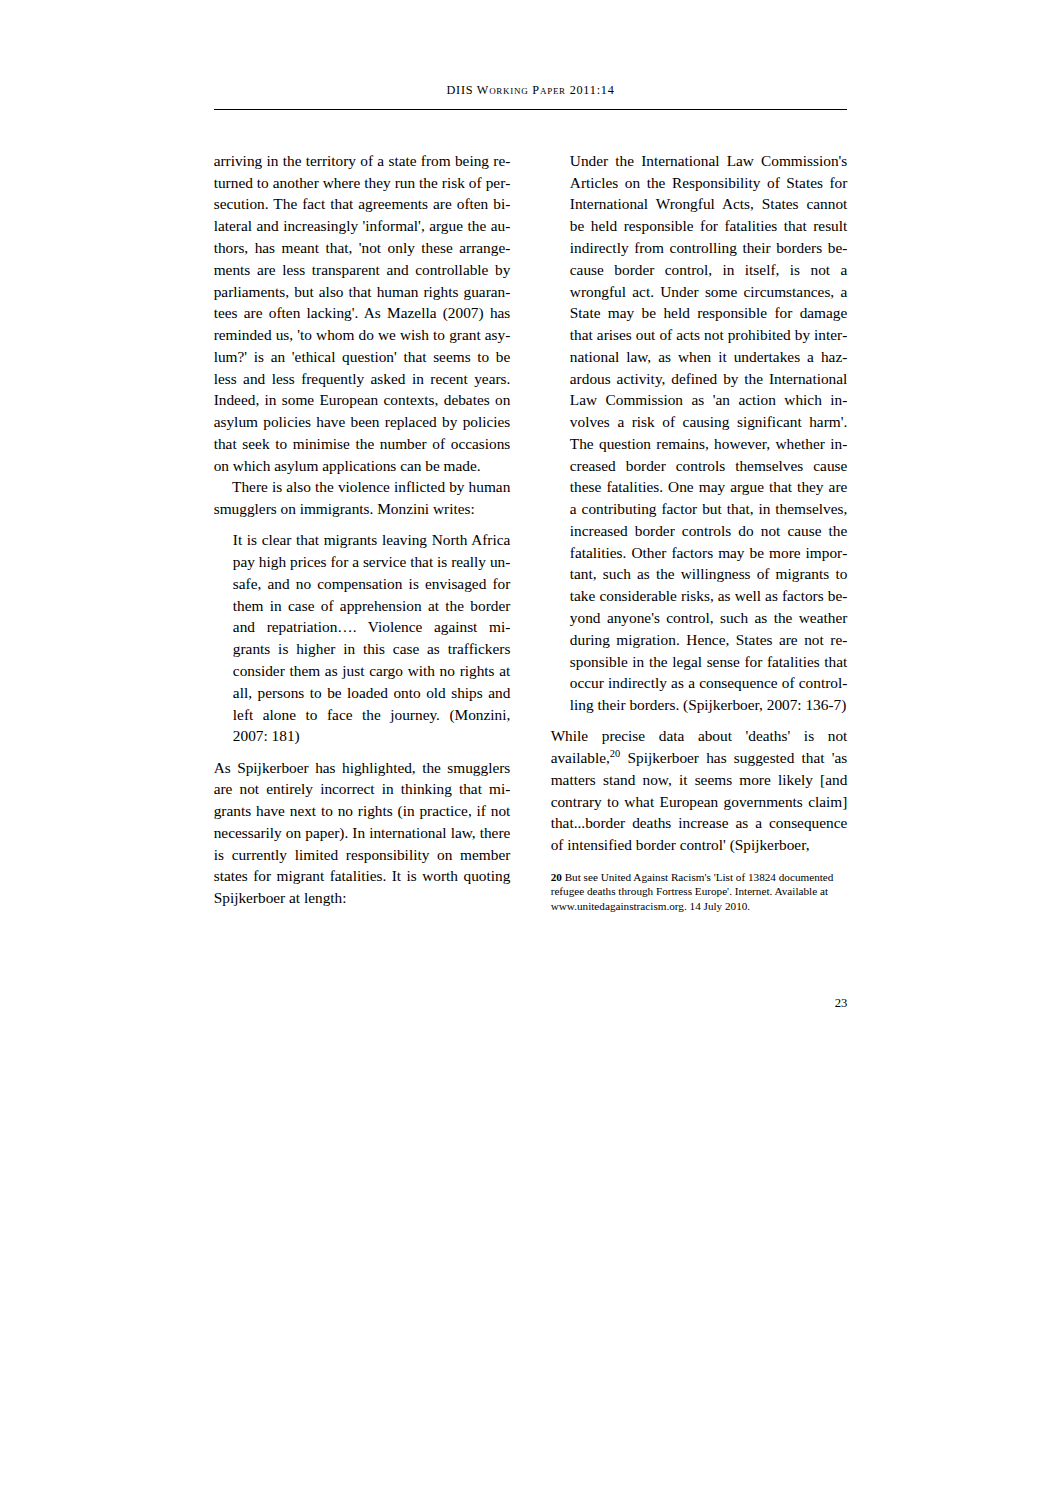DIIS Working Paper 2011:14
arriving in the territory of a state from being returned to another where they run the risk of persecution. The fact that agreements are often bilateral and increasingly 'informal', argue the authors, has meant that, 'not only these arrangements are less transparent and controllable by parliaments, but also that human rights guarantees are often lacking'. As Mazella (2007) has reminded us, 'to whom do we wish to grant asylum?' is an 'ethical question' that seems to be less and less frequently asked in recent years. Indeed, in some European contexts, debates on asylum policies have been replaced by policies that seek to minimise the number of occasions on which asylum applications can be made.
There is also the violence inflicted by human smugglers on immigrants. Monzini writes:
It is clear that migrants leaving North Africa pay high prices for a service that is really unsafe, and no compensation is envisaged for them in case of apprehension at the border and repatriation…. Violence against migrants is higher in this case as traffickers consider them as just cargo with no rights at all, persons to be loaded onto old ships and left alone to face the journey. (Monzini, 2007: 181)
As Spijkerboer has highlighted, the smugglers are not entirely incorrect in thinking that migrants have next to no rights (in practice, if not necessarily on paper). In international law, there is currently limited responsibility on member states for migrant fatalities. It is worth quoting Spijkerboer at length:
Under the International Law Commission's Articles on the Responsibility of States for International Wrongful Acts, States cannot be held responsible for fatalities that result indirectly from controlling their borders because border control, in itself, is not a wrongful act. Under some circumstances, a State may be held responsible for damage that arises out of acts not prohibited by international law, as when it undertakes a hazardous activity, defined by the International Law Commission as 'an action which involves a risk of causing significant harm'. The question remains, however, whether increased border controls themselves cause these fatalities. One may argue that they are a contributing factor but that, in themselves, increased border controls do not cause the fatalities. Other factors may be more important, such as the willingness of migrants to take considerable risks, as well as factors beyond anyone's control, such as the weather during migration. Hence, States are not responsible in the legal sense for fatalities that occur indirectly as a consequence of controlling their borders. (Spijkerboer, 2007: 136-7)
While precise data about 'deaths' is not available,20 Spijkerboer has suggested that 'as matters stand now, it seems more likely [and contrary to what European governments claim] that...border deaths increase as a consequence of intensified border control' (Spijkerboer,
20 But see United Against Racism's 'List of 13824 documented refugee deaths through Fortress Europe'. Internet. Available at www.unitedagainstracism.org. 14 July 2010.
23